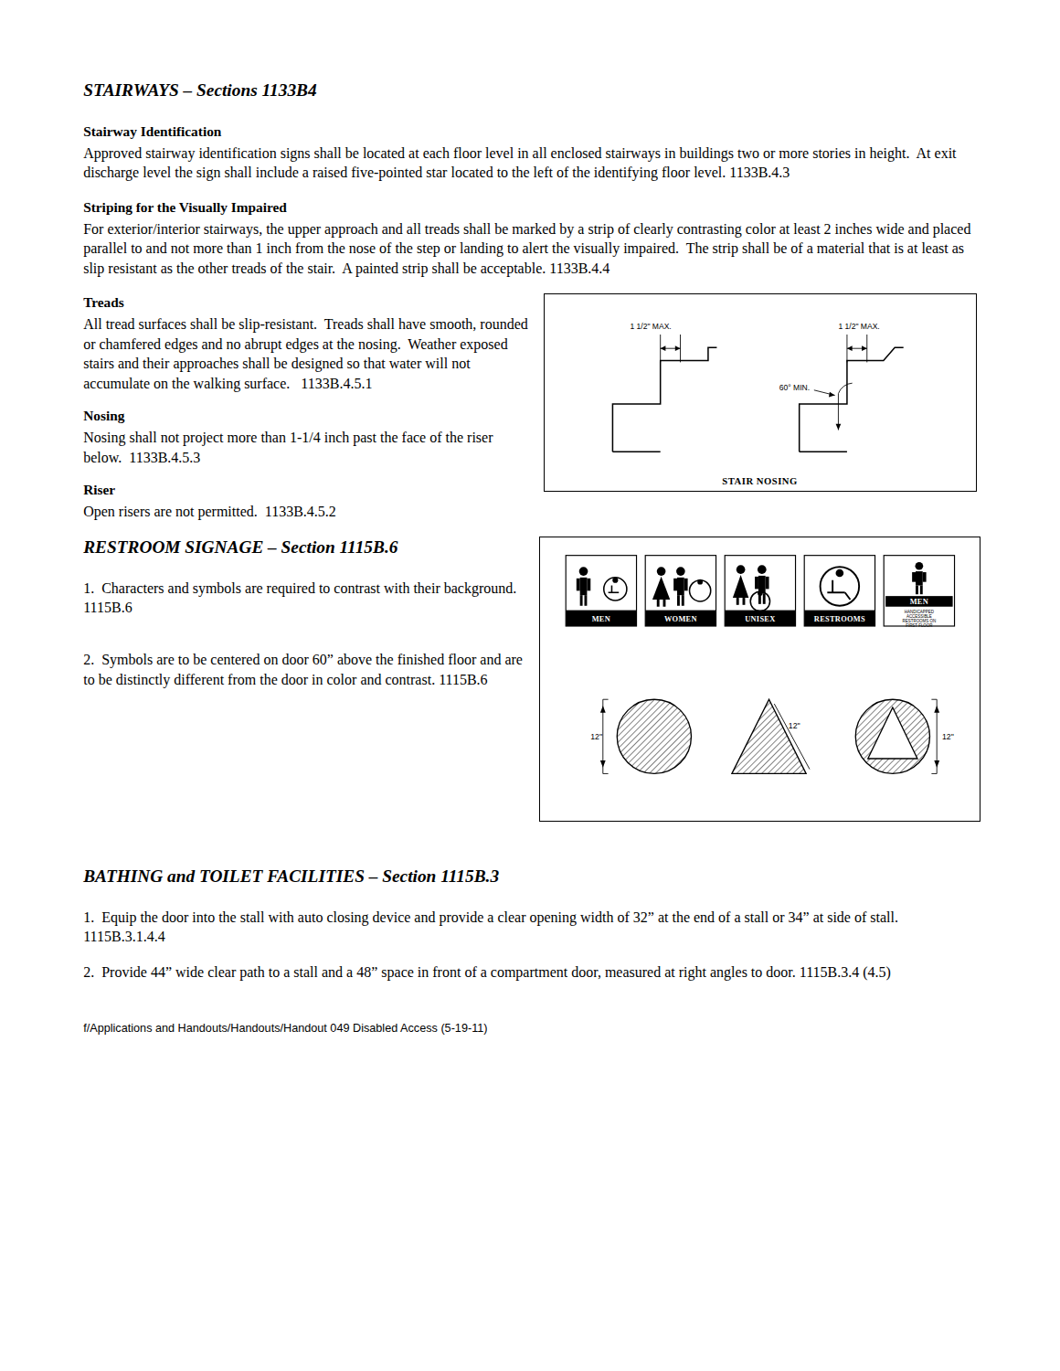STAIRWAYS – Sections 1133B4
Stairway Identification
Approved stairway identification signs shall be located at each floor level in all enclosed stairways in buildings two or more stories in height. At exit discharge level the sign shall include a raised five-pointed star located to the left of the identifying floor level. 1133B.4.3
Striping for the Visually Impaired
For exterior/interior stairways, the upper approach and all treads shall be marked by a strip of clearly contrasting color at least 2 inches wide and placed parallel to and not more than 1 inch from the nose of the step or landing to alert the visually impaired. The strip shall be of a material that is at least as slip resistant as the other treads of the stair. A painted strip shall be acceptable. 1133B.4.4
| Treads All tread surfaces shall be slip-resistant. Treads shall have smooth, rounded or chamfered edges and no abrupt edges at the nosing. Weather exposed stairs and their approaches shall be designed so that water will not accumulate on the walking surface. 1133B.4.5.1 Nosing Nosing shall not project more than 1-1/4 inch past the face of the riser below. 1133B.4.5.3 Riser Open risers are not permitted. 1133B.4.5.2 | 1 1/2" MAX. 1 1/2" MAX. 60° MIN. STAIR NOSING |
| RESTROOM SIGNAGE – Section 1115B.6 1. Characters and symbols are required to contrast with their background. 1115B.6 2. Symbols are to be centered on door 60” above the finished floor and are to be distinctly different from the door in color and contrast. 1115B.6 | MEN WOMEN UNISEX RESTROOMS MEN HANDICAPPED ACCESSIBLE RESTROOMS ON FIRST FLOOR 12" 12" 12" |
BATHING and TOILET FACILITIES – Section 1115B.3
1. Equip the door into the stall with auto closing device and provide a clear opening width of 32” at the end of a stall or 34” at side of stall. 1115B.3.1.4.4
2. Provide 44” wide clear path to a stall and a 48” space in front of a compartment door, measured at right angles to door. 1115B.3.4 (4.5)
f/Applications and Handouts/Handouts/Handout 049 Disabled Access (5-19-11)